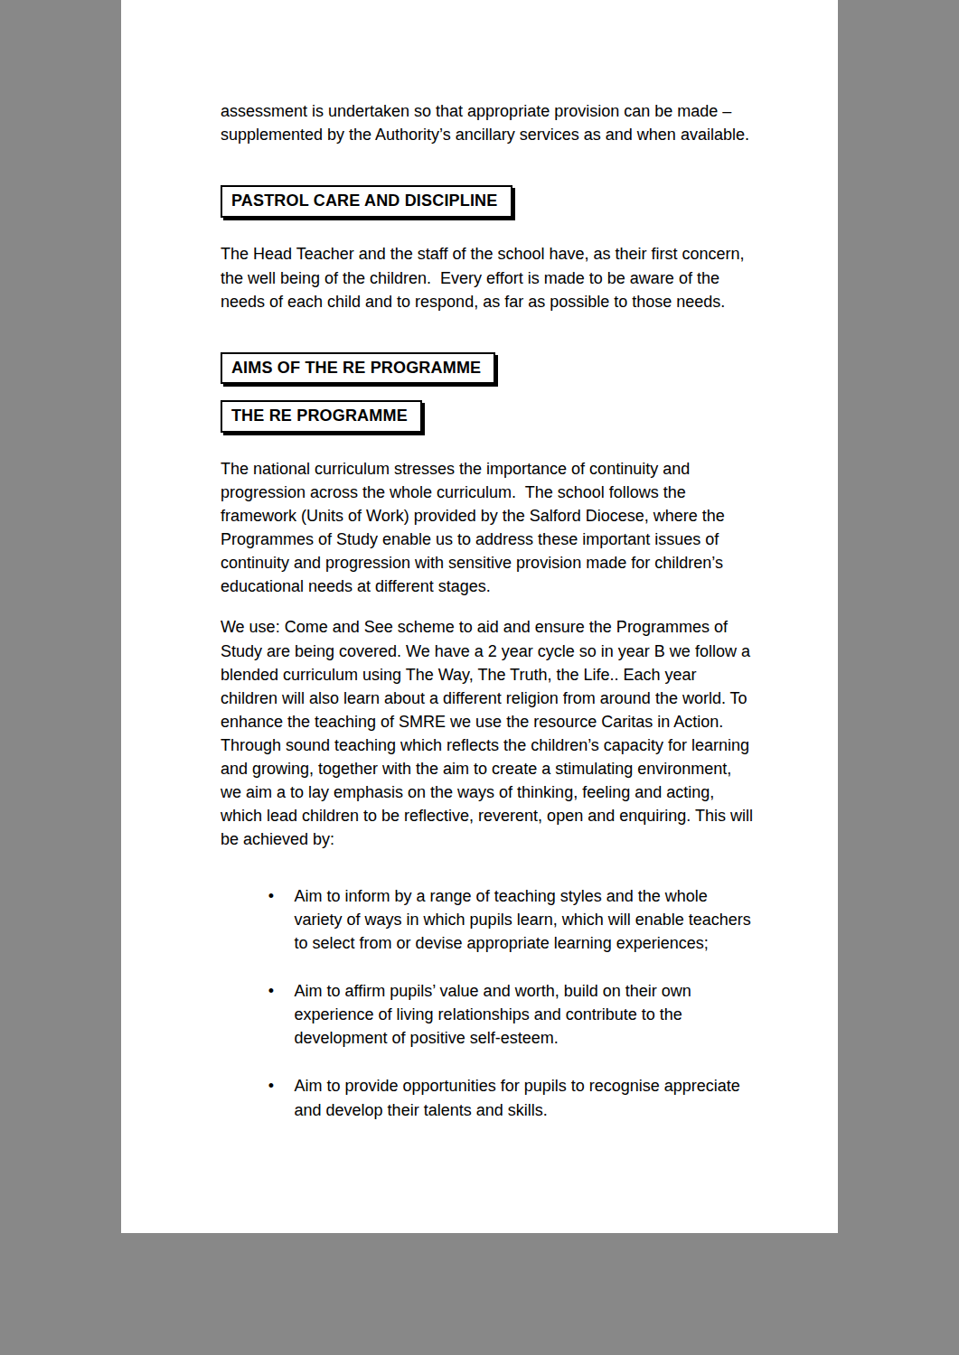assessment is undertaken so that appropriate provision can be made – supplemented by the Authority’s ancillary services as and when available.
PASTROL CARE AND DISCIPLINE
The Head Teacher and the staff of the school have, as their first concern, the well being of the children. Every effort is made to be aware of the needs of each child and to respond, as far as possible to those needs.
AIMS OF THE RE PROGRAMME
THE RE PROGRAMME
The national curriculum stresses the importance of continuity and progression across the whole curriculum. The school follows the framework (Units of Work) provided by the Salford Diocese, where the Programmes of Study enable us to address these important issues of continuity and progression with sensitive provision made for children’s educational needs at different stages.
We use: Come and See scheme to aid and ensure the Programmes of Study are being covered. We have a 2 year cycle so in year B we follow a blended curriculum using The Way, The Truth, the Life.. Each year children will also learn about a different religion from around the world. To enhance the teaching of SMRE we use the resource Caritas in Action.
Through sound teaching which reflects the children’s capacity for learning and growing, together with the aim to create a stimulating environment, we aim a to lay emphasis on the ways of thinking, feeling and acting, which lead children to be reflective, reverent, open and enquiring. This will be achieved by:
Aim to inform by a range of teaching styles and the whole variety of ways in which pupils learn, which will enable teachers to select from or devise appropriate learning experiences;
Aim to affirm pupils’ value and worth, build on their own experience of living relationships and contribute to the development of positive self-esteem.
Aim to provide opportunities for pupils to recognise appreciate and develop their talents and skills.